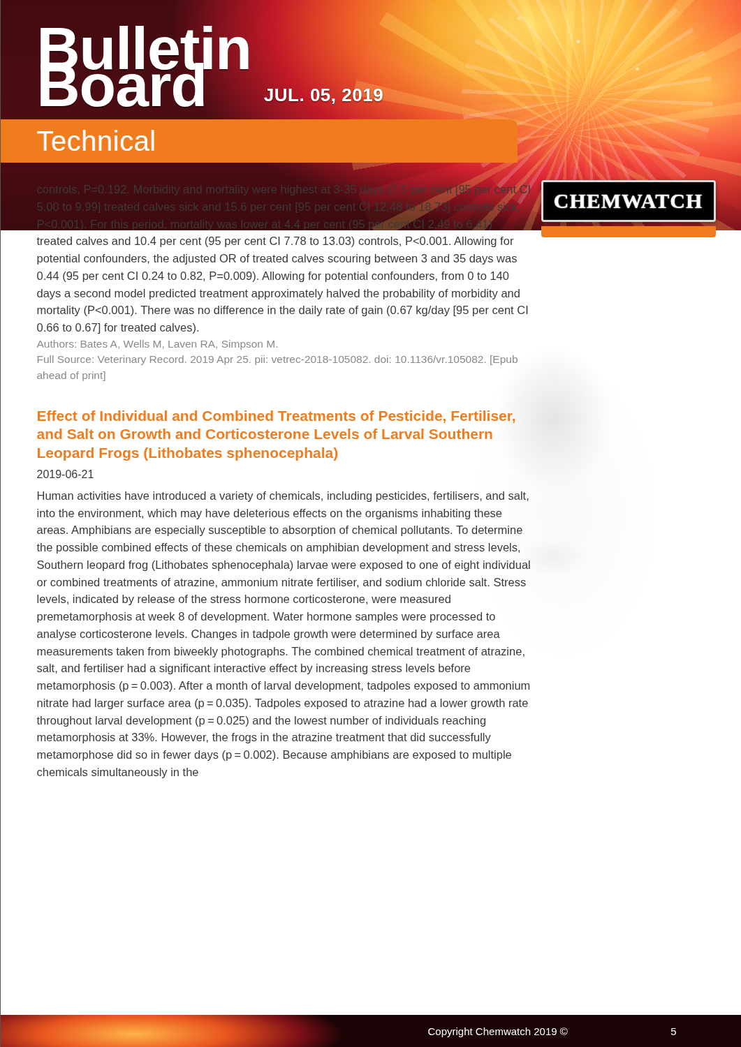Bulletin
Board
JUL. 05, 2019
Technical
CHEMWATCH
controls, P=0.192. Morbidity and mortality were highest at 3-35 days (7.5 per cent [95 per cent CI 5.00 to 9.99] treated calves sick and 15.6 per cent [95 per cent CI 12.48 to 18.73] controls sick, P<0.001). For this period, mortality was lower at 4.4 per cent (95 per cent CI 2.49 to 6.41) treated calves and 10.4 per cent (95 per cent CI 7.78 to 13.03) controls, P<0.001. Allowing for potential confounders, the adjusted OR of treated calves scouring between 3 and 35 days was 0.44 (95 per cent CI 0.24 to 0.82, P=0.009). Allowing for potential confounders, from 0 to 140 days a second model predicted treatment approximately halved the probability of morbidity and mortality (P<0.001). There was no difference in the daily rate of gain (0.67 kg/day [95 per cent CI 0.66 to 0.67] for treated calves).
Authors: Bates A, Wells M, Laven RA, Simpson M.
Full Source: Veterinary Record. 2019 Apr 25. pii: vetrec-2018-105082. doi: 10.1136/vr.105082. [Epub ahead of print]
Effect of Individual and Combined Treatments of Pesticide, Fertiliser, and Salt on Growth and Corticosterone Levels of Larval Southern Leopard Frogs (Lithobates sphenocephala)
2019-06-21
Human activities have introduced a variety of chemicals, including pesticides, fertilisers, and salt, into the environment, which may have deleterious effects on the organisms inhabiting these areas. Amphibians are especially susceptible to absorption of chemical pollutants. To determine the possible combined effects of these chemicals on amphibian development and stress levels, Southern leopard frog (Lithobates sphenocephala) larvae were exposed to one of eight individual or combined treatments of atrazine, ammonium nitrate fertiliser, and sodium chloride salt. Stress levels, indicated by release of the stress hormone corticosterone, were measured premetamorphosis at week 8 of development. Water hormone samples were processed to analyse corticosterone levels. Changes in tadpole growth were determined by surface area measurements taken from biweekly photographs. The combined chemical treatment of atrazine, salt, and fertiliser had a significant interactive effect by increasing stress levels before metamorphosis (p = 0.003). After a month of larval development, tadpoles exposed to ammonium nitrate had larger surface area (p = 0.035). Tadpoles exposed to atrazine had a lower growth rate throughout larval development (p = 0.025) and the lowest number of individuals reaching metamorphosis at 33%. However, the frogs in the atrazine treatment that did successfully metamorphose did so in fewer days (p = 0.002). Because amphibians are exposed to multiple chemicals simultaneously in the
Copyright Chemwatch 2019 ©
5